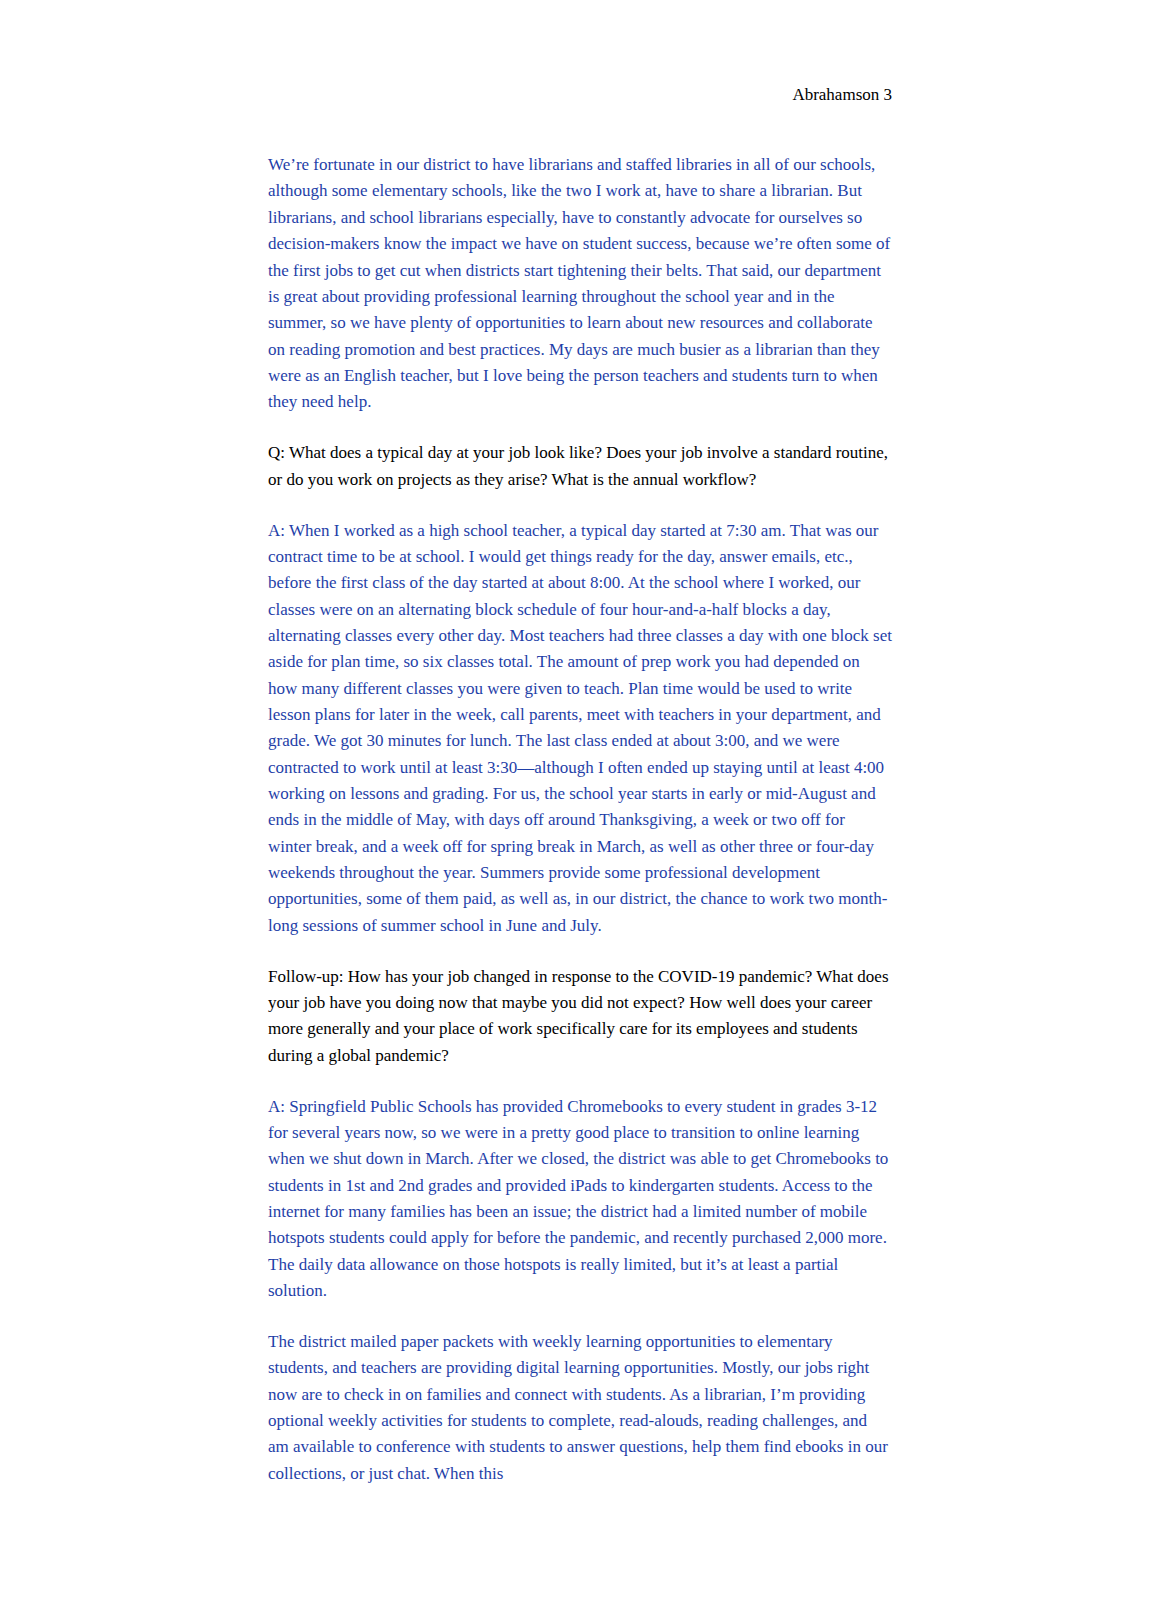Abrahamson 3
We’re fortunate in our district to have librarians and staffed libraries in all of our schools, although some elementary schools, like the two I work at, have to share a librarian. But librarians, and school librarians especially, have to constantly advocate for ourselves so decision-makers know the impact we have on student success, because we’re often some of the first jobs to get cut when districts start tightening their belts. That said, our department is great about providing professional learning throughout the school year and in the summer, so we have plenty of opportunities to learn about new resources and collaborate on reading promotion and best practices. My days are much busier as a librarian than they were as an English teacher, but I love being the person teachers and students turn to when they need help.
Q: What does a typical day at your job look like? Does your job involve a standard routine, or do you work on projects as they arise? What is the annual workflow?
A: When I worked as a high school teacher, a typical day started at 7:30 am. That was our contract time to be at school. I would get things ready for the day, answer emails, etc., before the first class of the day started at about 8:00. At the school where I worked, our classes were on an alternating block schedule of four hour-and-a-half blocks a day, alternating classes every other day. Most teachers had three classes a day with one block set aside for plan time, so six classes total. The amount of prep work you had depended on how many different classes you were given to teach. Plan time would be used to write lesson plans for later in the week, call parents, meet with teachers in your department, and grade. We got 30 minutes for lunch. The last class ended at about 3:00, and we were contracted to work until at least 3:30—although I often ended up staying until at least 4:00 working on lessons and grading. For us, the school year starts in early or mid-August and ends in the middle of May, with days off around Thanksgiving, a week or two off for winter break, and a week off for spring break in March, as well as other three or four-day weekends throughout the year. Summers provide some professional development opportunities, some of them paid, as well as, in our district, the chance to work two month-long sessions of summer school in June and July.
Follow-up: How has your job changed in response to the COVID-19 pandemic? What does your job have you doing now that maybe you did not expect? How well does your career more generally and your place of work specifically care for its employees and students during a global pandemic?
A: Springfield Public Schools has provided Chromebooks to every student in grades 3-12 for several years now, so we were in a pretty good place to transition to online learning when we shut down in March. After we closed, the district was able to get Chromebooks to students in 1st and 2nd grades and provided iPads to kindergarten students. Access to the internet for many families has been an issue; the district had a limited number of mobile hotspots students could apply for before the pandemic, and recently purchased 2,000 more. The daily data allowance on those hotspots is really limited, but it’s at least a partial solution.
The district mailed paper packets with weekly learning opportunities to elementary students, and teachers are providing digital learning opportunities. Mostly, our jobs right now are to check in on families and connect with students. As a librarian, I’m providing optional weekly activities for students to complete, read-alouds, reading challenges, and am available to conference with students to answer questions, help them find ebooks in our collections, or just chat. When this